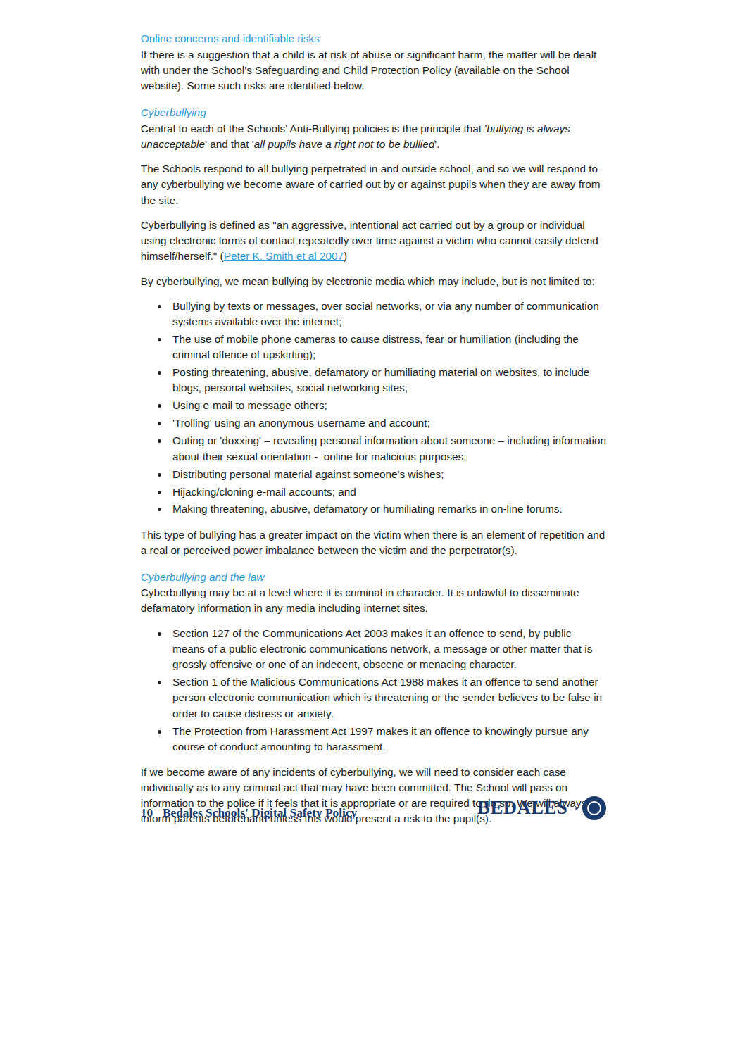Online concerns and identifiable risks
If there is a suggestion that a child is at risk of abuse or significant harm, the matter will be dealt with under the School's Safeguarding and Child Protection Policy (available on the School website). Some such risks are identified below.
Cyberbullying
Central to each of the Schools' Anti-Bullying policies is the principle that 'bullying is always unacceptable' and that 'all pupils have a right not to be bullied'.
The Schools respond to all bullying perpetrated in and outside school, and so we will respond to any cyberbullying we become aware of carried out by or against pupils when they are away from the site.
Cyberbullying is defined as "an aggressive, intentional act carried out by a group or individual using electronic forms of contact repeatedly over time against a victim who cannot easily defend himself/herself." (Peter K. Smith et al 2007)
By cyberbullying, we mean bullying by electronic media which may include, but is not limited to:
Bullying by texts or messages, over social networks, or via any number of communication systems available over the internet;
The use of mobile phone cameras to cause distress, fear or humiliation (including the criminal offence of upskirting);
Posting threatening, abusive, defamatory or humiliating material on websites, to include blogs, personal websites, social networking sites;
Using e-mail to message others;
'Trolling' using an anonymous username and account;
Outing or 'doxxing' – revealing personal information about someone – including information about their sexual orientation - online for malicious purposes;
Distributing personal material against someone's wishes;
Hijacking/cloning e-mail accounts; and
Making threatening, abusive, defamatory or humiliating remarks in on-line forums.
This type of bullying has a greater impact on the victim when there is an element of repetition and a real or perceived power imbalance between the victim and the perpetrator(s).
Cyberbullying and the law
Cyberbullying may be at a level where it is criminal in character. It is unlawful to disseminate defamatory information in any media including internet sites.
Section 127 of the Communications Act 2003 makes it an offence to send, by public means of a public electronic communications network, a message or other matter that is grossly offensive or one of an indecent, obscene or menacing character.
Section 1 of the Malicious Communications Act 1988 makes it an offence to send another person electronic communication which is threatening or the sender believes to be false in order to cause distress or anxiety.
The Protection from Harassment Act 1997 makes it an offence to knowingly pursue any course of conduct amounting to harassment.
If we become aware of any incidents of cyberbullying, we will need to consider each case individually as to any criminal act that may have been committed. The School will pass on information to the police if it feels that it is appropriate or are required to do so. We will always inform parents beforehand unless this would present a risk to the pupil(s).
10 Bedales Schools' Digital Safety Policy
BEDALES·